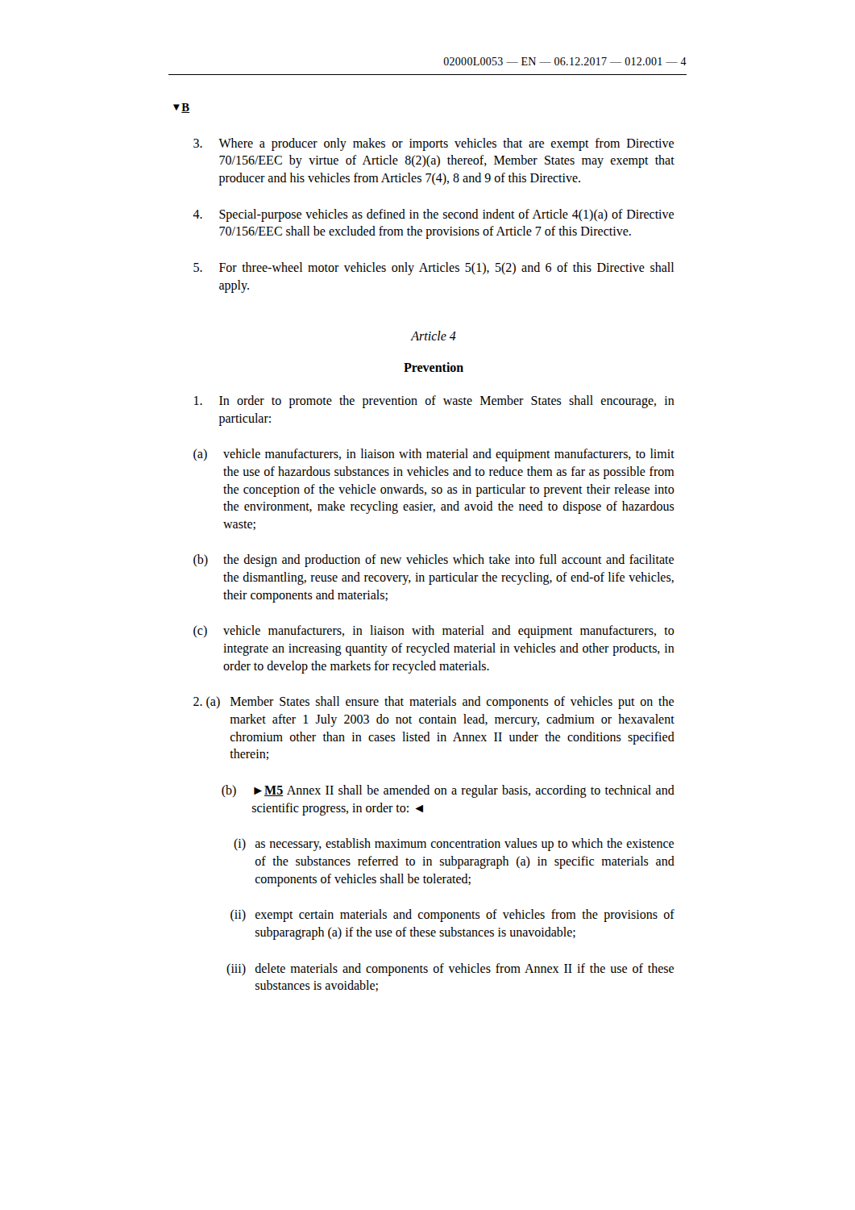02000L0053 — EN — 06.12.2017 — 012.001 — 4
▼B
3.
Where a producer only makes or imports vehicles that are exempt from Directive 70/156/EEC by virtue of Article 8(2)(a) thereof, Member States may exempt that producer and his vehicles from Articles 7(4), 8 and 9 of this Directive.
4.
Special-purpose vehicles as defined in the second indent of Article 4(1)(a) of Directive 70/156/EEC shall be excluded from the provisions of Article 7 of this Directive.
5.
For three-wheel motor vehicles only Articles 5(1), 5(2) and 6 of this Directive shall apply.
Article 4 Prevention
1.
In order to promote the prevention of waste Member States shall encourage, in particular:
(a)
vehicle manufacturers, in liaison with material and equipment manufacturers, to limit the use of hazardous substances in vehicles and to reduce them as far as possible from the conception of the vehicle onwards, so as in particular to prevent their release into the environment, make recycling easier, and avoid the need to dispose of hazardous waste;
(b)
the design and production of new vehicles which take into full account and facilitate the dismantling, reuse and recovery, in particular the recycling, of end-of life vehicles, their components and materials;
(c)
vehicle manufacturers, in liaison with material and equipment manufacturers, to integrate an increasing quantity of recycled material in vehicles and other products, in order to develop the markets for recycled materials.
2. (a)
Member States shall ensure that materials and components of vehicles put on the market after 1 July 2003 do not contain lead, mercury, cadmium or hexavalent chromium other than in cases listed in Annex II under the conditions specified therein;
(b)
►M5 Annex II shall be amended on a regular basis, according to technical and scientific progress, in order to: ◄
(i)
as necessary, establish maximum concentration values up to which the existence of the substances referred to in subparagraph (a) in specific materials and components of vehicles shall be tolerated;
(ii)
exempt certain materials and components of vehicles from the provisions of subparagraph (a) if the use of these substances is unavoidable;
(iii)
delete materials and components of vehicles from Annex II if the use of these substances is avoidable;